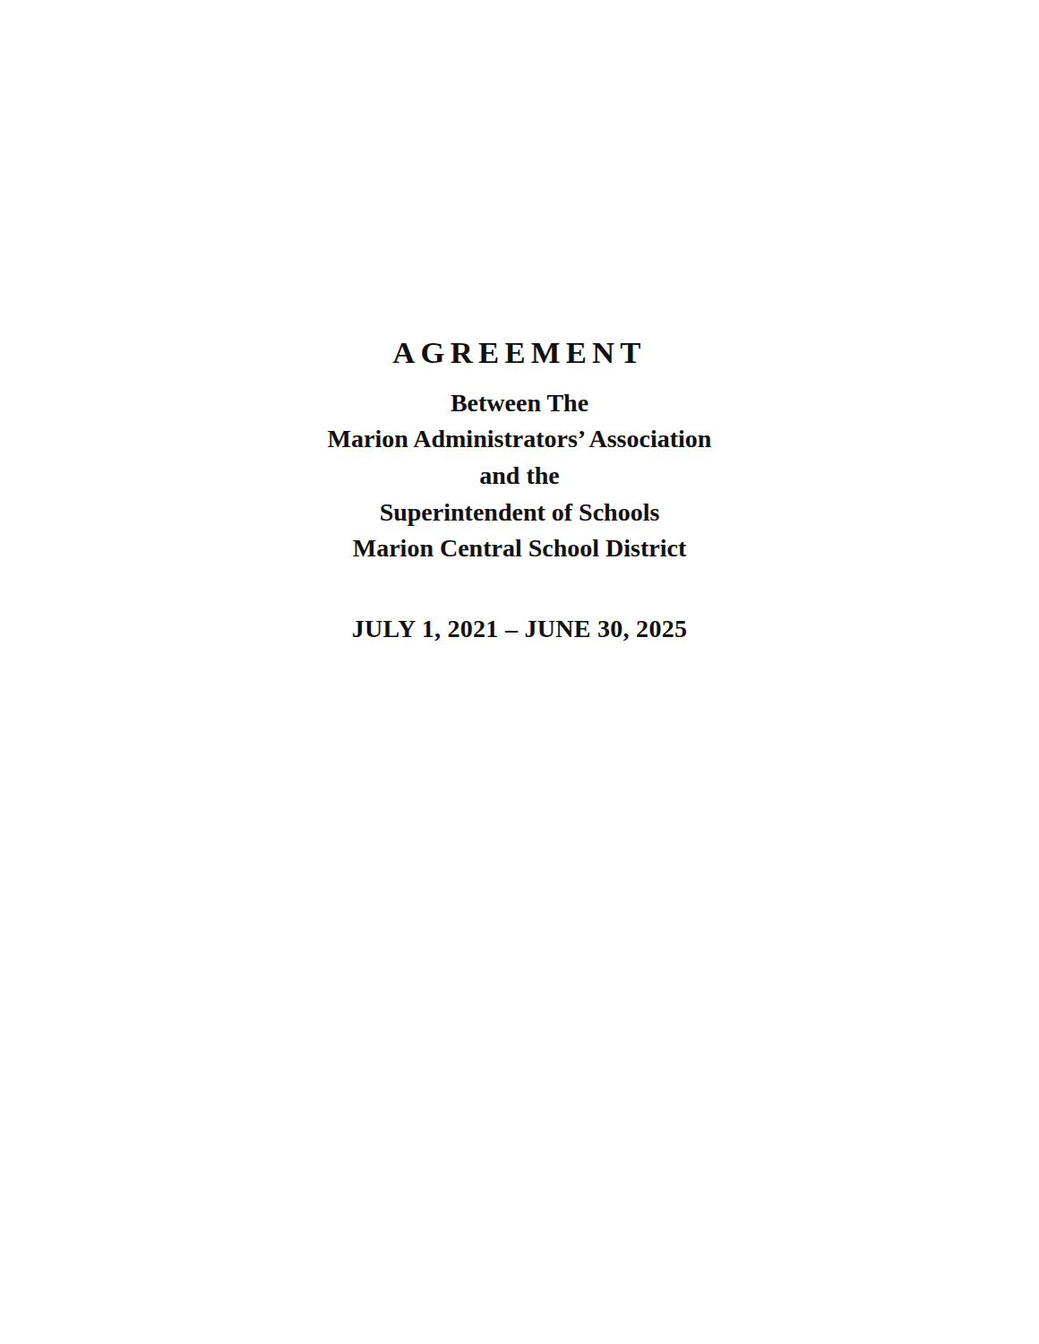AGREEMENT
Between The
Marion Administrators’ Association
and the
Superintendent of Schools
Marion Central School District
JULY 1, 2021 – JUNE 30, 2025